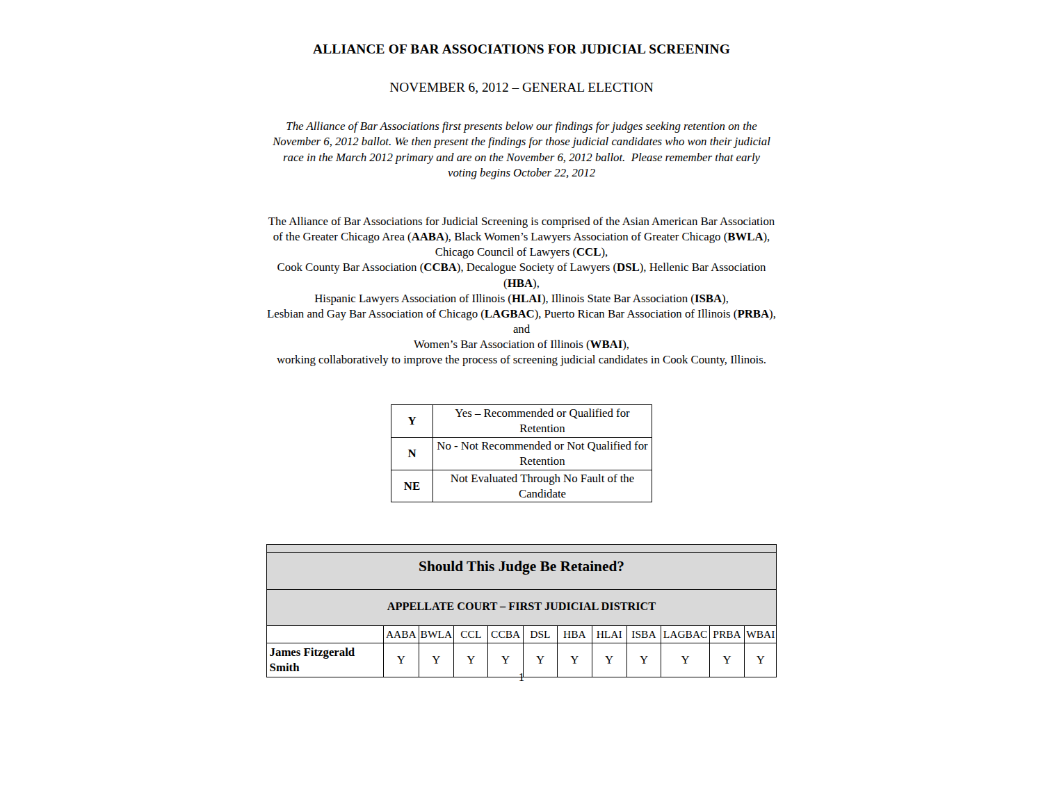ALLIANCE OF BAR ASSOCIATIONS FOR JUDICIAL SCREENING
NOVEMBER 6, 2012 – GENERAL ELECTION
The Alliance of Bar Associations first presents below our findings for judges seeking retention on the November 6, 2012 ballot. We then present the findings for those judicial candidates who won their judicial race in the March 2012 primary and are on the November 6, 2012 ballot. Please remember that early voting begins October 22, 2012
The Alliance of Bar Associations for Judicial Screening is comprised of the Asian American Bar Association of the Greater Chicago Area (AABA), Black Women’s Lawyers Association of Greater Chicago (BWLA), Chicago Council of Lawyers (CCL),
Cook County Bar Association (CCBA), Decalogue Society of Lawyers (DSL), Hellenic Bar Association (HBA),
Hispanic Lawyers Association of Illinois (HLAI), Illinois State Bar Association (ISBA),
Lesbian and Gay Bar Association of Chicago (LAGBAC), Puerto Rican Bar Association of Illinois (PRBA), and
Women’s Bar Association of Illinois (WBAI),
working collaboratively to improve the process of screening judicial candidates in Cook County, Illinois.
| Y | Yes – Recommended or Qualified for Retention |
| N | No - Not Recommended or Not Qualified for Retention |
| NE | Not Evaluated Through No Fault of the Candidate |
| Should This Judge Be Retained? |
| APPELLATE COURT – FIRST JUDICIAL DISTRICT |
| | AABA | BWLA | CCL | CCBA | DSL | HBA | HLAI | ISBA | LAGBAC | PRBA | WBAI |
| James Fitzgerald Smith | Y | Y | Y | Y | Y | Y | Y | Y | Y | Y | Y |
1